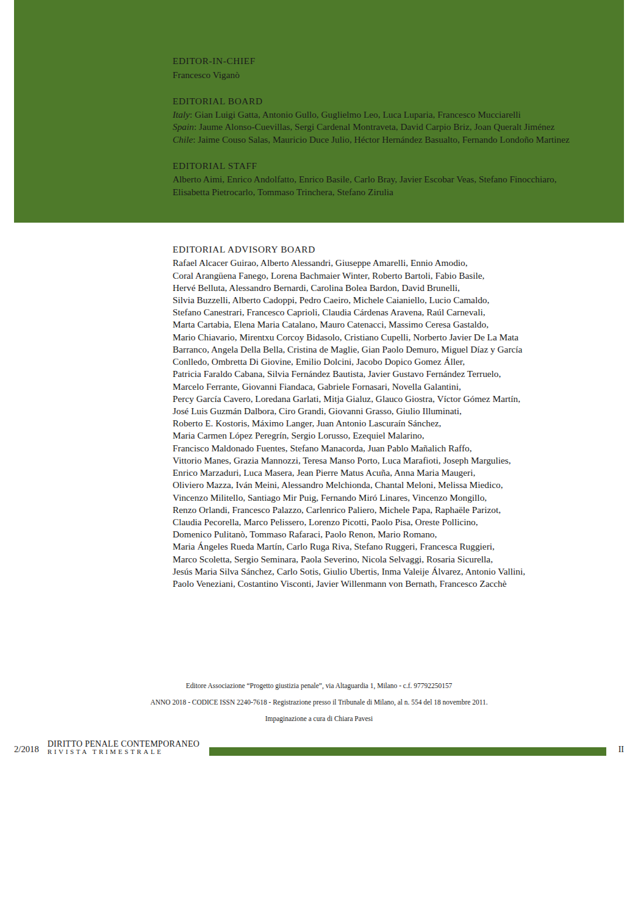Editor-in-Chief
Francesco Viganò
Editorial Board
Italy: Gian Luigi Gatta, Antonio Gullo, Guglielmo Leo, Luca Luparia, Francesco Mucciarelli
Spain: Jaume Alonso-Cuevillas, Sergi Cardenal Montraveta, David Carpio Briz, Joan Queralt Jiménez
Chile: Jaime Couso Salas, Mauricio Duce Julio, Héctor Hernández Basualto, Fernando Londoño Martinez
Editorial Staff
Alberto Aimi, Enrico Andolfatto, Enrico Basile, Carlo Bray, Javier Escobar Veas, Stefano Finocchiaro, Elisabetta Pietrocarlo, Tommaso Trinchera, Stefano Zirulia
Editorial Advisory Board
Rafael Alcacer Guirao, Alberto Alessandri, Giuseppe Amarelli, Ennio Amodio,
Coral Arangüena Fanego, Lorena Bachmaier Winter, Roberto Bartoli, Fabio Basile,
Hervé Belluta, Alessandro Bernardi, Carolina Bolea Bardon, David Brunelli,
Silvia Buzzelli, Alberto Cadoppi, Pedro Caeiro, Michele Caianiello, Lucio Camaldo,
Stefano Canestrari, Francesco Caprioli, Claudia Cárdenas Aravena, Raúl Carnevali,
Marta Cartabia, Elena Maria Catalano, Mauro Catenacci, Massimo Ceresa Gastaldo,
Mario Chiavario, Mirentxu Corcoy Bidasolo, Cristiano Cupelli, Norberto Javier De La Mata
Barranco, Angela Della Bella, Cristina de Maglie, Gian Paolo Demuro, Miguel Díaz y García
Conlledo, Ombretta Di Giovine, Emilio Dolcini, Jacobo Dopico Gomez Áller,
Patricia Faraldo Cabana, Silvia Fernández Bautista, Javier Gustavo Fernández Terruelo,
Marcelo Ferrante, Giovanni Fiandaca, Gabriele Fornasari, Novella Galantini,
Percy García Cavero, Loredana Garlati, Mitja Gialuz, Glauco Giostra, Víctor Gómez Martín,
José Luis Guzmán Dalbora, Ciro Grandi, Giovanni Grasso, Giulio Illuminati,
Roberto E. Kostoris, Máximo Langer, Juan Antonio Lascuraín Sánchez,
Maria Carmen López Peregrín, Sergio Lorusso, Ezequiel Malarino,
Francisco Maldonado Fuentes, Stefano Manacorda, Juan Pablo Mañalich Raffo,
Vittorio Manes, Grazia Mannozzi, Teresa Manso Porto, Luca Marafioti, Joseph Margulies,
Enrico Marzaduri, Luca Masera, Jean Pierre Matus Acuña, Anna Maria Maugeri,
Oliviero Mazza, Iván Meini, Alessandro Melchionda, Chantal Meloni, Melissa Miedico,
Vincenzo Militello, Santiago Mir Puig, Fernando Miró Linares, Vincenzo Mongillo,
Renzo Orlandi, Francesco Palazzo, Carlenrico Paliero, Michele Papa, Raphaële Parizot,
Claudia Pecorella, Marco Pelissero, Lorenzo Picotti, Paolo Pisa, Oreste Pollicino,
Domenico Pulitanò, Tommaso Rafaraci, Paolo Renon, Mario Romano,
Maria Ángeles Rueda Martín, Carlo Ruga Riva, Stefano Ruggeri, Francesca Ruggieri,
Marco Scoletta, Sergio Seminara, Paola Severino, Nicola Selvaggi, Rosaria Sicurella,
Jesús Maria Silva Sánchez, Carlo Sotis, Giulio Ubertis, Inma Valeije Álvarez, Antonio Vallini,
Paolo Veneziani, Costantino Visconti, Javier Willenmann von Bernath, Francesco Zacchè
Editore Associazione “Progetto giustizia penale”, via Altaguardia 1, Milano - c.f. 97792250157
ANNO 2018 - CODICE ISSN 2240-7618 - Registrazione presso il Tribunale di Milano, al n. 554 del 18 novembre 2011.
Impaginazione a cura di Chiara Pavesi
2/2018
Diritto Penale Contemporaneo Rivista Trimestrale
II